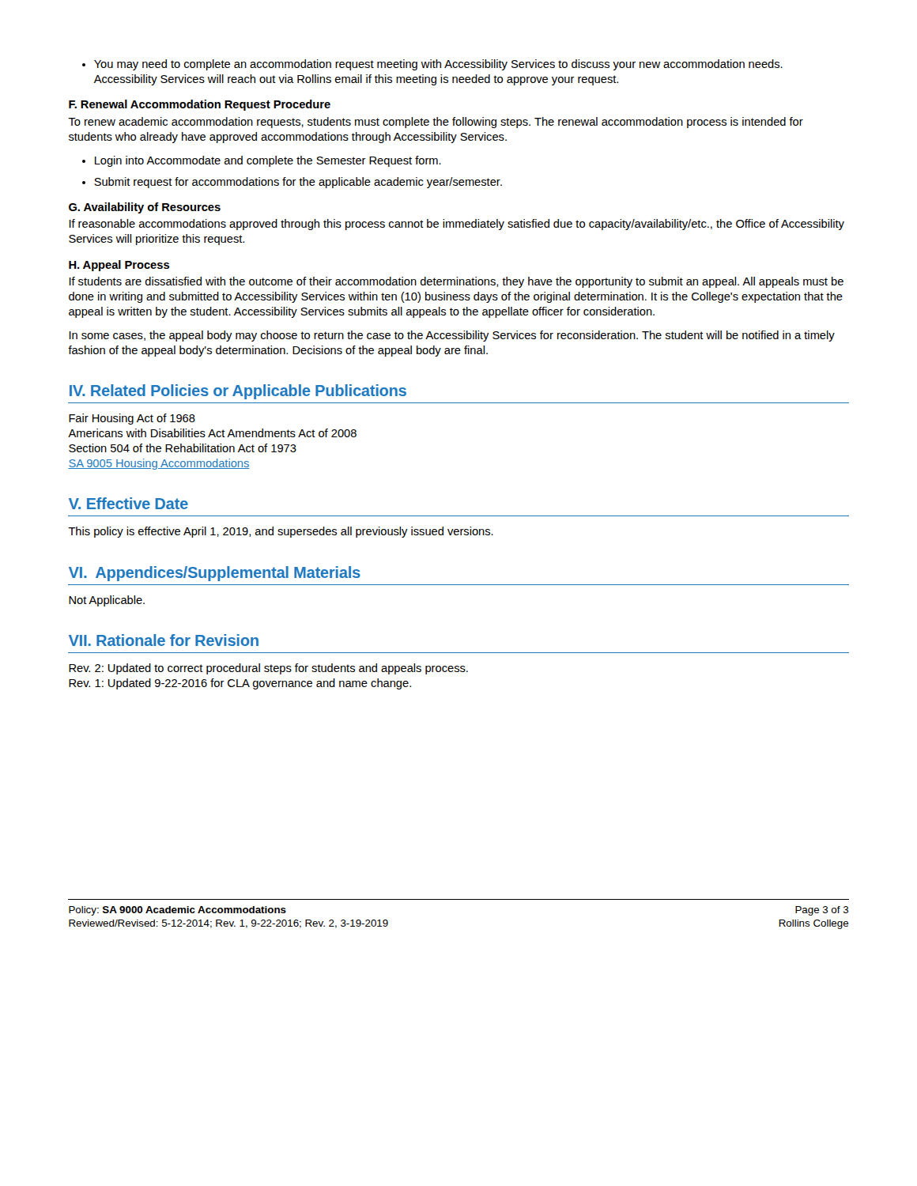You may need to complete an accommodation request meeting with Accessibility Services to discuss your new accommodation needs. Accessibility Services will reach out via Rollins email if this meeting is needed to approve your request.
F. Renewal Accommodation Request Procedure
To renew academic accommodation requests, students must complete the following steps. The renewal accommodation process is intended for students who already have approved accommodations through Accessibility Services.
Login into Accommodate and complete the Semester Request form.
Submit request for accommodations for the applicable academic year/semester.
G. Availability of Resources
If reasonable accommodations approved through this process cannot be immediately satisfied due to capacity/availability/etc., the Office of Accessibility Services will prioritize this request.
H. Appeal Process
If students are dissatisfied with the outcome of their accommodation determinations, they have the opportunity to submit an appeal. All appeals must be done in writing and submitted to Accessibility Services within ten (10) business days of the original determination. It is the College's expectation that the appeal is written by the student. Accessibility Services submits all appeals to the appellate officer for consideration.
In some cases, the appeal body may choose to return the case to the Accessibility Services for reconsideration. The student will be notified in a timely fashion of the appeal body's determination. Decisions of the appeal body are final.
IV. Related Policies or Applicable Publications
Fair Housing Act of 1968
Americans with Disabilities Act Amendments Act of 2008
Section 504 of the Rehabilitation Act of 1973
SA 9005 Housing Accommodations
V. Effective Date
This policy is effective April 1, 2019, and supersedes all previously issued versions.
VI. Appendices/Supplemental Materials
Not Applicable.
VII. Rationale for Revision
Rev. 2: Updated to correct procedural steps for students and appeals process.
Rev. 1: Updated 9-22-2016 for CLA governance and name change.
Policy: SA 9000 Academic Accommodations
Reviewed/Revised: 5-12-2014; Rev. 1, 9-22-2016; Rev. 2, 3-19-2019
Page 3 of 3
Rollins College